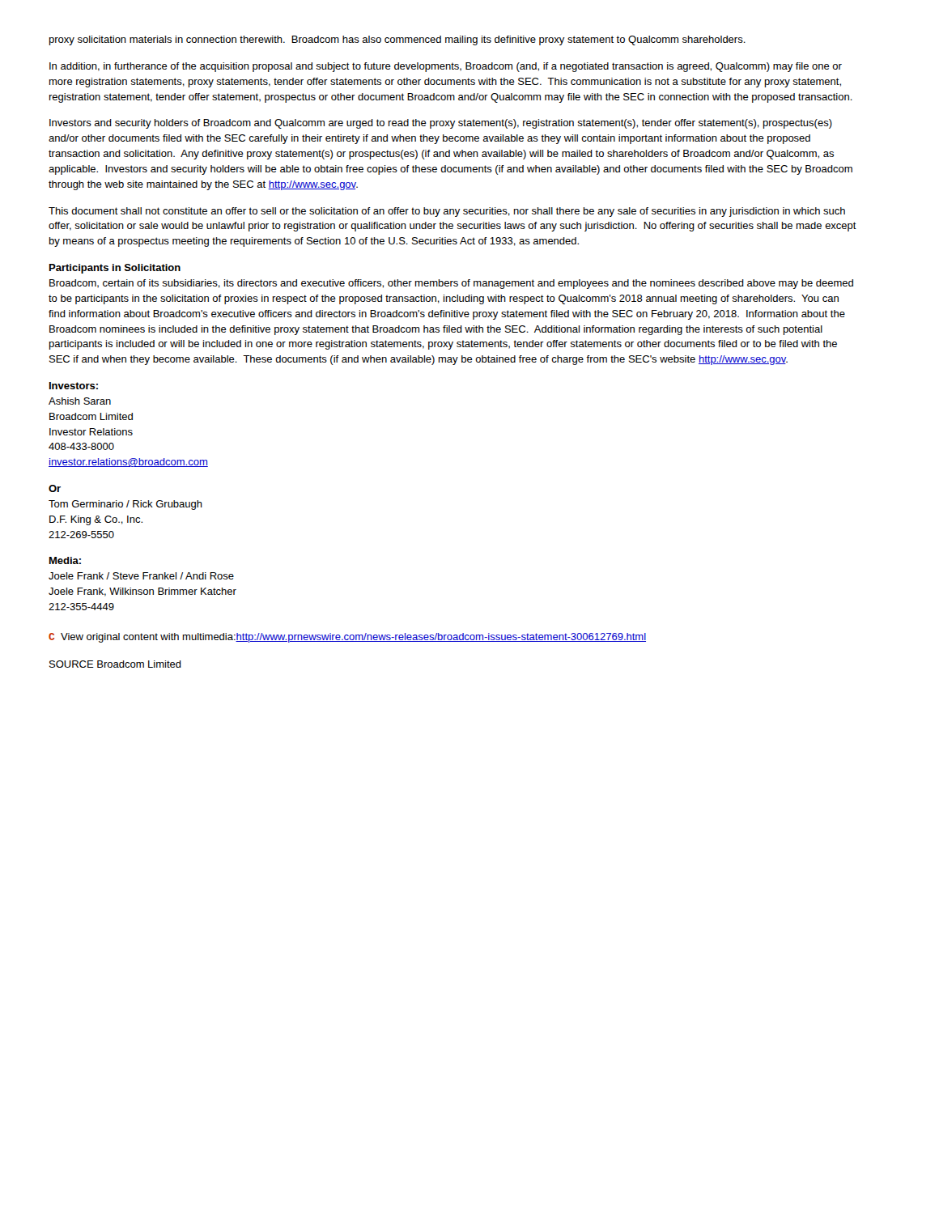proxy solicitation materials in connection therewith. Broadcom has also commenced mailing its definitive proxy statement to Qualcomm shareholders.
In addition, in furtherance of the acquisition proposal and subject to future developments, Broadcom (and, if a negotiated transaction is agreed, Qualcomm) may file one or more registration statements, proxy statements, tender offer statements or other documents with the SEC. This communication is not a substitute for any proxy statement, registration statement, tender offer statement, prospectus or other document Broadcom and/or Qualcomm may file with the SEC in connection with the proposed transaction.
Investors and security holders of Broadcom and Qualcomm are urged to read the proxy statement(s), registration statement(s), tender offer statement(s), prospectus(es) and/or other documents filed with the SEC carefully in their entirety if and when they become available as they will contain important information about the proposed transaction and solicitation. Any definitive proxy statement(s) or prospectus(es) (if and when available) will be mailed to shareholders of Broadcom and/or Qualcomm, as applicable. Investors and security holders will be able to obtain free copies of these documents (if and when available) and other documents filed with the SEC by Broadcom through the web site maintained by the SEC at http://www.sec.gov.
This document shall not constitute an offer to sell or the solicitation of an offer to buy any securities, nor shall there be any sale of securities in any jurisdiction in which such offer, solicitation or sale would be unlawful prior to registration or qualification under the securities laws of any such jurisdiction. No offering of securities shall be made except by means of a prospectus meeting the requirements of Section 10 of the U.S. Securities Act of 1933, as amended.
Participants in Solicitation
Broadcom, certain of its subsidiaries, its directors and executive officers, other members of management and employees and the nominees described above may be deemed to be participants in the solicitation of proxies in respect of the proposed transaction, including with respect to Qualcomm's 2018 annual meeting of shareholders. You can find information about Broadcom's executive officers and directors in Broadcom's definitive proxy statement filed with the SEC on February 20, 2018. Information about the Broadcom nominees is included in the definitive proxy statement that Broadcom has filed with the SEC. Additional information regarding the interests of such potential participants is included or will be included in one or more registration statements, proxy statements, tender offer statements or other documents filed or to be filed with the SEC if and when they become available. These documents (if and when available) may be obtained free of charge from the SEC's website http://www.sec.gov.
Investors:
Ashish Saran
Broadcom Limited
Investor Relations
408-433-8000
investor.relations@broadcom.com
Or
Tom Germinario / Rick Grubaugh
D.F. King & Co., Inc.
212-269-5550
Media:
Joele Frank / Steve Frankel / Andi Rose
Joele Frank, Wilkinson Brimmer Katcher
212-355-4449
C View original content with multimedia:http://www.prnewswire.com/news-releases/broadcom-issues-statement-300612769.html
SOURCE Broadcom Limited